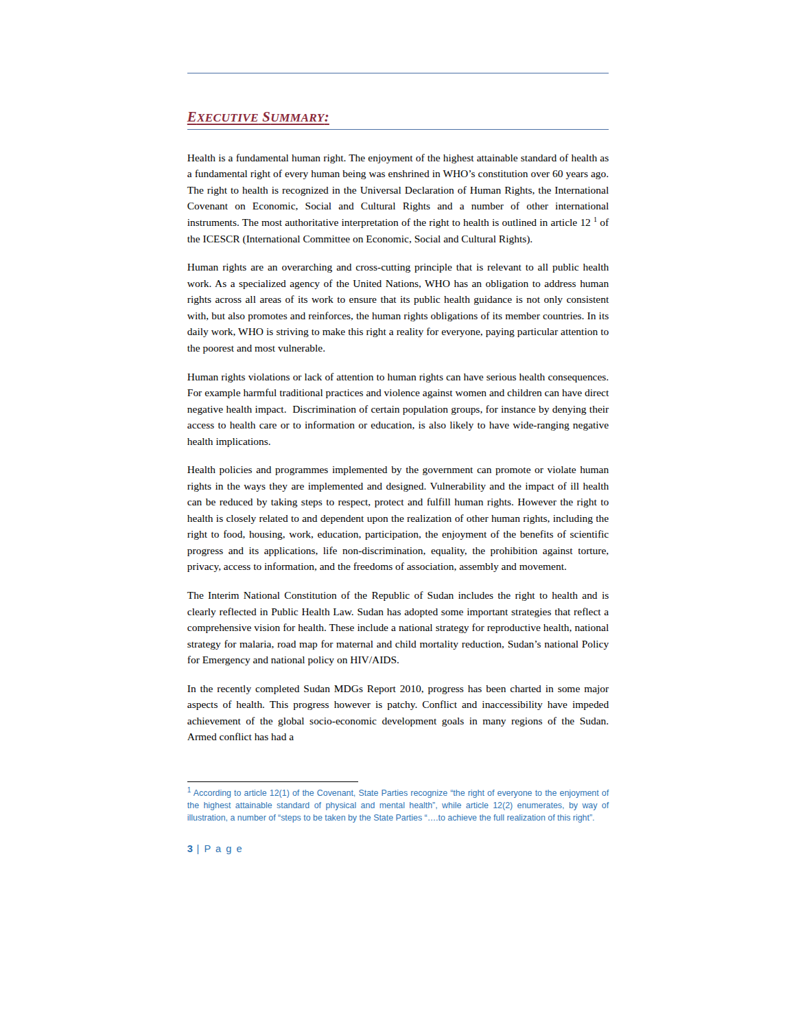EXECUTIVE SUMMARY:
Health is a fundamental human right. The enjoyment of the highest attainable standard of health as a fundamental right of every human being was enshrined in WHO’s constitution over 60 years ago. The right to health is recognized in the Universal Declaration of Human Rights, the International Covenant on Economic, Social and Cultural Rights and a number of other international instruments. The most authoritative interpretation of the right to health is outlined in article 12 1 of the ICESCR (International Committee on Economic, Social and Cultural Rights).
Human rights are an overarching and cross-cutting principle that is relevant to all public health work. As a specialized agency of the United Nations, WHO has an obligation to address human rights across all areas of its work to ensure that its public health guidance is not only consistent with, but also promotes and reinforces, the human rights obligations of its member countries. In its daily work, WHO is striving to make this right a reality for everyone, paying particular attention to the poorest and most vulnerable.
Human rights violations or lack of attention to human rights can have serious health consequences. For example harmful traditional practices and violence against women and children can have direct negative health impact. Discrimination of certain population groups, for instance by denying their access to health care or to information or education, is also likely to have wide-ranging negative health implications.
Health policies and programmes implemented by the government can promote or violate human rights in the ways they are implemented and designed. Vulnerability and the impact of ill health can be reduced by taking steps to respect, protect and fulfill human rights. However the right to health is closely related to and dependent upon the realization of other human rights, including the right to food, housing, work, education, participation, the enjoyment of the benefits of scientific progress and its applications, life non-discrimination, equality, the prohibition against torture, privacy, access to information, and the freedoms of association, assembly and movement.
The Interim National Constitution of the Republic of Sudan includes the right to health and is clearly reflected in Public Health Law. Sudan has adopted some important strategies that reflect a comprehensive vision for health. These include a national strategy for reproductive health, national strategy for malaria, road map for maternal and child mortality reduction, Sudan’s national Policy for Emergency and national policy on HIV/AIDS.
In the recently completed Sudan MDGs Report 2010, progress has been charted in some major aspects of health. This progress however is patchy. Conflict and inaccessibility have impeded achievement of the global socio-economic development goals in many regions of the Sudan. Armed conflict has had a
1 According to article 12(1) of the Covenant, State Parties recognize “the right of everyone to the enjoyment of the highest attainable standard of physical and mental health”, while article 12(2) enumerates, by way of illustration, a number of “steps to be taken by the State Parties “….to achieve the full realization of this right”.
3 | P a g e